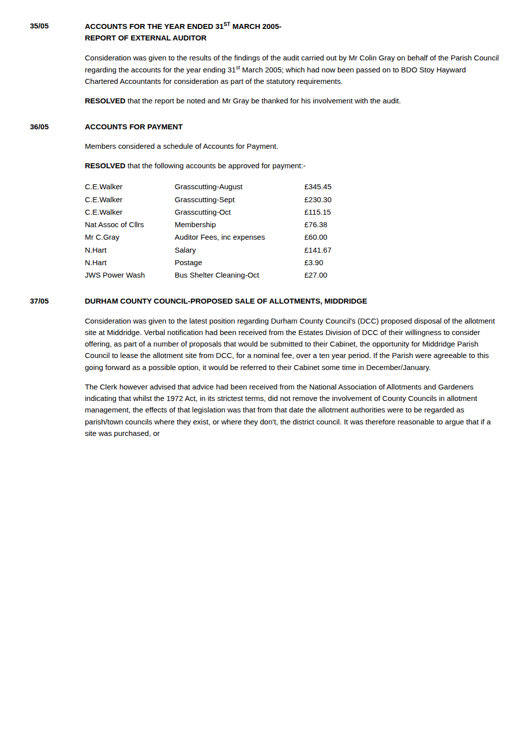35/05
ACCOUNTS FOR THE YEAR ENDED 31ST MARCH 2005-
REPORT OF EXTERNAL AUDITOR
Consideration was given to the results of the findings of the audit carried out by Mr Colin Gray on behalf of the Parish Council regarding the accounts for the year ending 31st March 2005; which had now been passed on to BDO Stoy Hayward Chartered Accountants for consideration as part of the statutory requirements.
RESOLVED that the report be noted and Mr Gray be thanked for his involvement with the audit.
36/05
ACCOUNTS FOR PAYMENT
Members considered a schedule of Accounts for Payment.
RESOLVED that the following accounts be approved for payment:-
| C.E.Walker | Grasscutting-August | £345.45 |
| C.E.Walker | Grasscutting-Sept | £230.30 |
| C.E.Walker | Grasscutting-Oct | £115.15 |
| Nat Assoc of Cllrs | Membership | £76.38 |
| Mr C.Gray | Auditor Fees, inc expenses | £60.00 |
| N.Hart | Salary | £141.67 |
| N.Hart | Postage | £3.90 |
| JWS Power Wash | Bus Shelter Cleaning-Oct | £27.00 |
37/05
DURHAM COUNTY COUNCIL-PROPOSED SALE OF ALLOTMENTS, MIDDRIDGE
Consideration was given to the latest position regarding Durham County Council's (DCC) proposed disposal of the allotment site at Middridge. Verbal notification had been received from the Estates Division of DCC of their willingness to consider offering, as part of a number of proposals that would be submitted to their Cabinet, the opportunity for Middridge Parish Council to lease the allotment site from DCC, for a nominal fee, over a ten year period. If the Parish were agreeable to this going forward as a possible option, it would be referred to their Cabinet some time in December/January.
The Clerk however advised that advice had been received from the National Association of Allotments and Gardeners indicating that whilst the 1972 Act, in its strictest terms, did not remove the involvement of County Councils in allotment management, the effects of that legislation was that from that date the allotment authorities were to be regarded as parish/town councils where they exist, or where they don't, the district council. It was therefore reasonable to argue that if a site was purchased, or